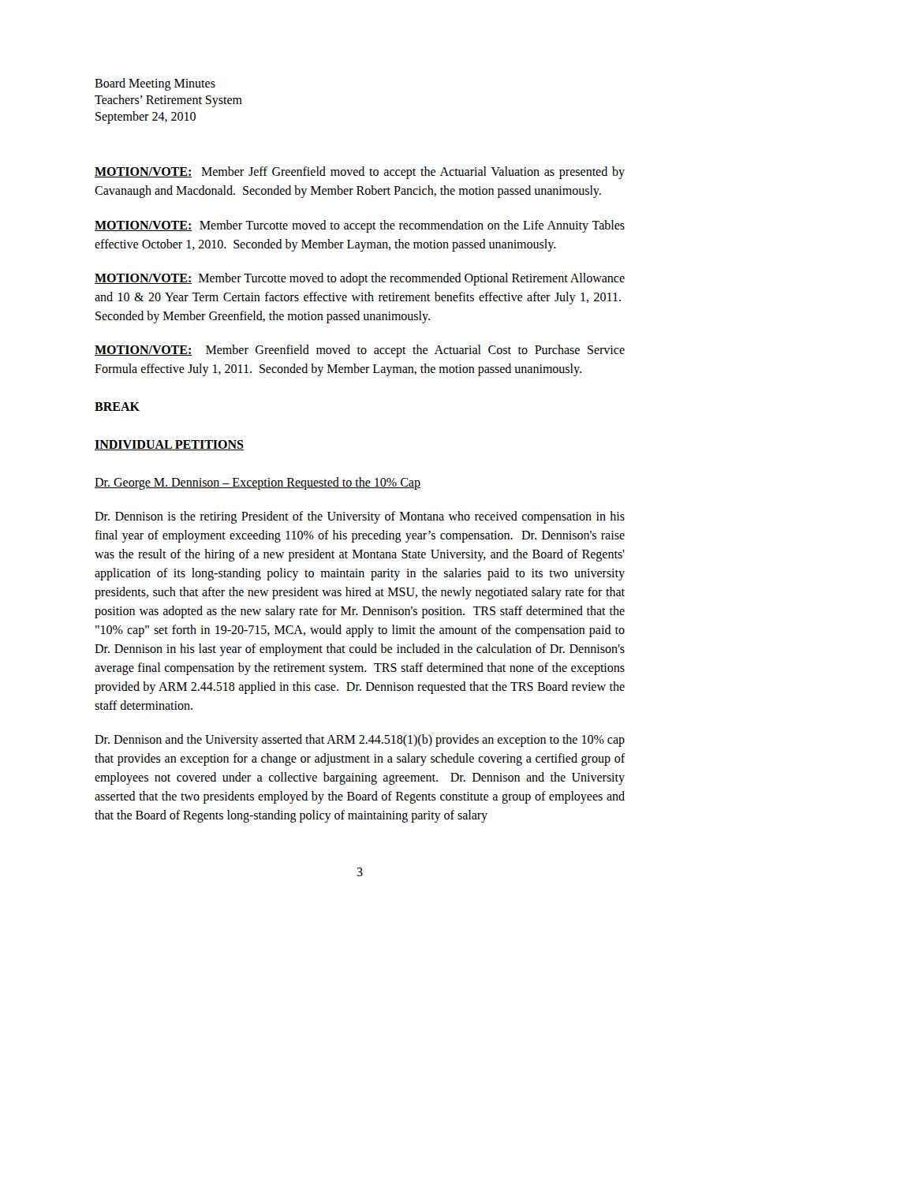Board Meeting Minutes
Teachers’ Retirement System
September 24, 2010
MOTION/VOTE: Member Jeff Greenfield moved to accept the Actuarial Valuation as presented by Cavanaugh and Macdonald. Seconded by Member Robert Pancich, the motion passed unanimously.
MOTION/VOTE: Member Turcotte moved to accept the recommendation on the Life Annuity Tables effective October 1, 2010. Seconded by Member Layman, the motion passed unanimously.
MOTION/VOTE: Member Turcotte moved to adopt the recommended Optional Retirement Allowance and 10 & 20 Year Term Certain factors effective with retirement benefits effective after July 1, 2011. Seconded by Member Greenfield, the motion passed unanimously.
MOTION/VOTE: Member Greenfield moved to accept the Actuarial Cost to Purchase Service Formula effective July 1, 2011. Seconded by Member Layman, the motion passed unanimously.
BREAK
INDIVIDUAL PETITIONS
Dr. George M. Dennison – Exception Requested to the 10% Cap
Dr. Dennison is the retiring President of the University of Montana who received compensation in his final year of employment exceeding 110% of his preceding year’s compensation. Dr. Dennison's raise was the result of the hiring of a new president at Montana State University, and the Board of Regents' application of its long-standing policy to maintain parity in the salaries paid to its two university presidents, such that after the new president was hired at MSU, the newly negotiated salary rate for that position was adopted as the new salary rate for Mr. Dennison's position. TRS staff determined that the "10% cap" set forth in 19-20-715, MCA, would apply to limit the amount of the compensation paid to Dr. Dennison in his last year of employment that could be included in the calculation of Dr. Dennison's average final compensation by the retirement system. TRS staff determined that none of the exceptions provided by ARM 2.44.518 applied in this case. Dr. Dennison requested that the TRS Board review the staff determination.
Dr. Dennison and the University asserted that ARM 2.44.518(1)(b) provides an exception to the 10% cap that provides an exception for a change or adjustment in a salary schedule covering a certified group of employees not covered under a collective bargaining agreement. Dr. Dennison and the University asserted that the two presidents employed by the Board of Regents constitute a group of employees and that the Board of Regents long-standing policy of maintaining parity of salary
3